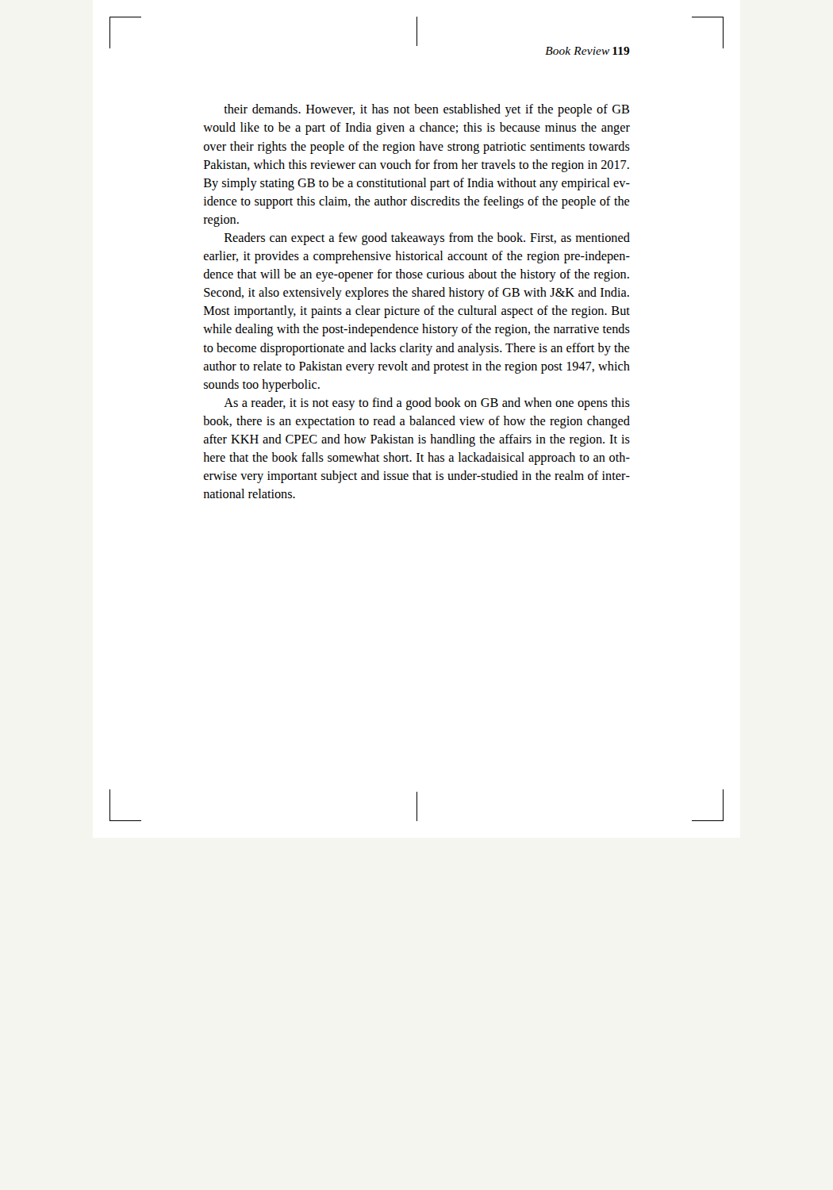Book Review119
their demands. However, it has not been established yet if the people of GB would like to be a part of India given a chance; this is because minus the anger over their rights the people of the region have strong patriotic sentiments towards Pakistan, which this reviewer can vouch for from her travels to the region in 2017. By simply stating GB to be a constitutional part of India without any empirical evidence to support this claim, the author discredits the feelings of the people of the region.
Readers can expect a few good takeaways from the book. First, as mentioned earlier, it provides a comprehensive historical account of the region pre-independence that will be an eye-opener for those curious about the history of the region. Second, it also extensively explores the shared history of GB with J&K and India. Most importantly, it paints a clear picture of the cultural aspect of the region. But while dealing with the post-independence history of the region, the narrative tends to become disproportionate and lacks clarity and analysis. There is an effort by the author to relate to Pakistan every revolt and protest in the region post 1947, which sounds too hyperbolic.
As a reader, it is not easy to find a good book on GB and when one opens this book, there is an expectation to read a balanced view of how the region changed after KKH and CPEC and how Pakistan is handling the affairs in the region. It is here that the book falls somewhat short. It has a lackadaisical approach to an otherwise very important subject and issue that is under-studied in the realm of international relations.